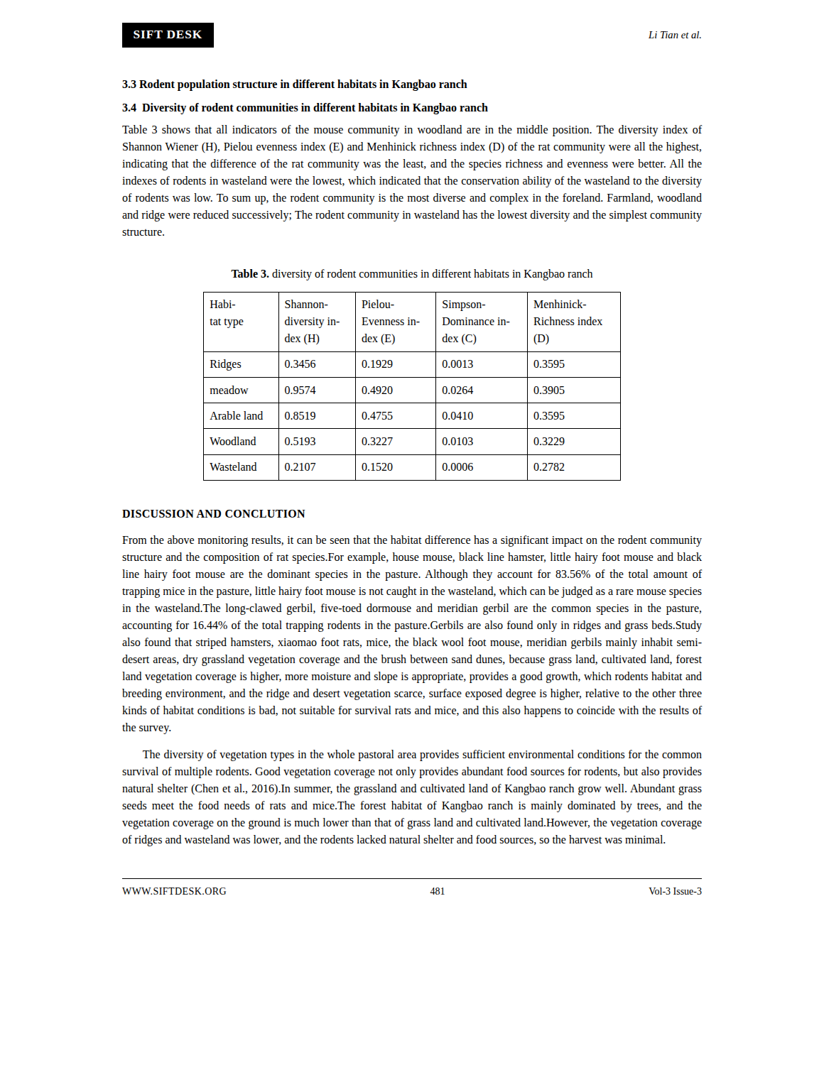SIFT DESK Li Tian et al.
3.3 Rodent population structure in different habitats in Kangbao ranch
3.4 Diversity of rodent communities in different habitats in Kangbao ranch
Table 3 shows that all indicators of the mouse community in woodland are in the middle position. The diversity index of Shannon Wiener (H), Pielou evenness index (E) and Menhinick richness index (D) of the rat community were all the highest, indicating that the difference of the rat community was the least, and the species richness and evenness were better. All the indexes of rodents in wasteland were the lowest, which indicated that the conservation ability of the wasteland to the diversity of rodents was low. To sum up, the rodent community is the most diverse and complex in the foreland. Farmland, woodland and ridge were reduced successively; The rodent community in wasteland has the lowest diversity and the simplest community structure.
Table 3. diversity of rodent communities in different habitats in Kangbao ranch
| Habi- tat type | Shannon- diversity in- dex (H) | Pielou- Evenness in- dex (E) | Simpson- Dominance in- dex (C) | Menhinick- Richness index (D) |
| --- | --- | --- | --- | --- |
| Ridges | 0.3456 | 0.1929 | 0.0013 | 0.3595 |
| meadow | 0.9574 | 0.4920 | 0.0264 | 0.3905 |
| Arable land | 0.8519 | 0.4755 | 0.0410 | 0.3595 |
| Woodland | 0.5193 | 0.3227 | 0.0103 | 0.3229 |
| Wasteland | 0.2107 | 0.1520 | 0.0006 | 0.2782 |
DISCUSSION AND CONCLUTION
From the above monitoring results, it can be seen that the habitat difference has a significant impact on the rodent community structure and the composition of rat species.For example, house mouse, black line hamster, little hairy foot mouse and black line hairy foot mouse are the dominant species in the pasture. Although they account for 83.56% of the total amount of trapping mice in the pasture, little hairy foot mouse is not caught in the wasteland, which can be judged as a rare mouse species in the wasteland.The long-clawed gerbil, five-toed dormouse and meridian gerbil are the common species in the pasture, accounting for 16.44% of the total trapping rodents in the pasture.Gerbils are also found only in ridges and grass beds.Study also found that striped hamsters, xiaomao foot rats, mice, the black wool foot mouse, meridian gerbils mainly inhabit semi-desert areas, dry grassland vegetation coverage and the brush between sand dunes, because grass land, cultivated land, forest land vegetation coverage is higher, more moisture and slope is appropriate, provides a good growth, which rodents habitat and breeding environment, and the ridge and desert vegetation scarce, surface exposed degree is higher, relative to the other three kinds of habitat conditions is bad, not suitable for survival rats and mice, and this also happens to coincide with the results of the survey.
The diversity of vegetation types in the whole pastoral area provides sufficient environmental conditions for the common survival of multiple rodents. Good vegetation coverage not only provides abundant food sources for rodents, but also provides natural shelter (Chen et al., 2016).In summer, the grassland and cultivated land of Kangbao ranch grow well. Abundant grass seeds meet the food needs of rats and mice.The forest habitat of Kangbao ranch is mainly dominated by trees, and the vegetation coverage on the ground is much lower than that of grass land and cultivated land.However, the vegetation coverage of ridges and wasteland was lower, and the rodents lacked natural shelter and food sources, so the harvest was minimal.
WWW.SIFTDESK.ORG 481 Vol-3 Issue-3